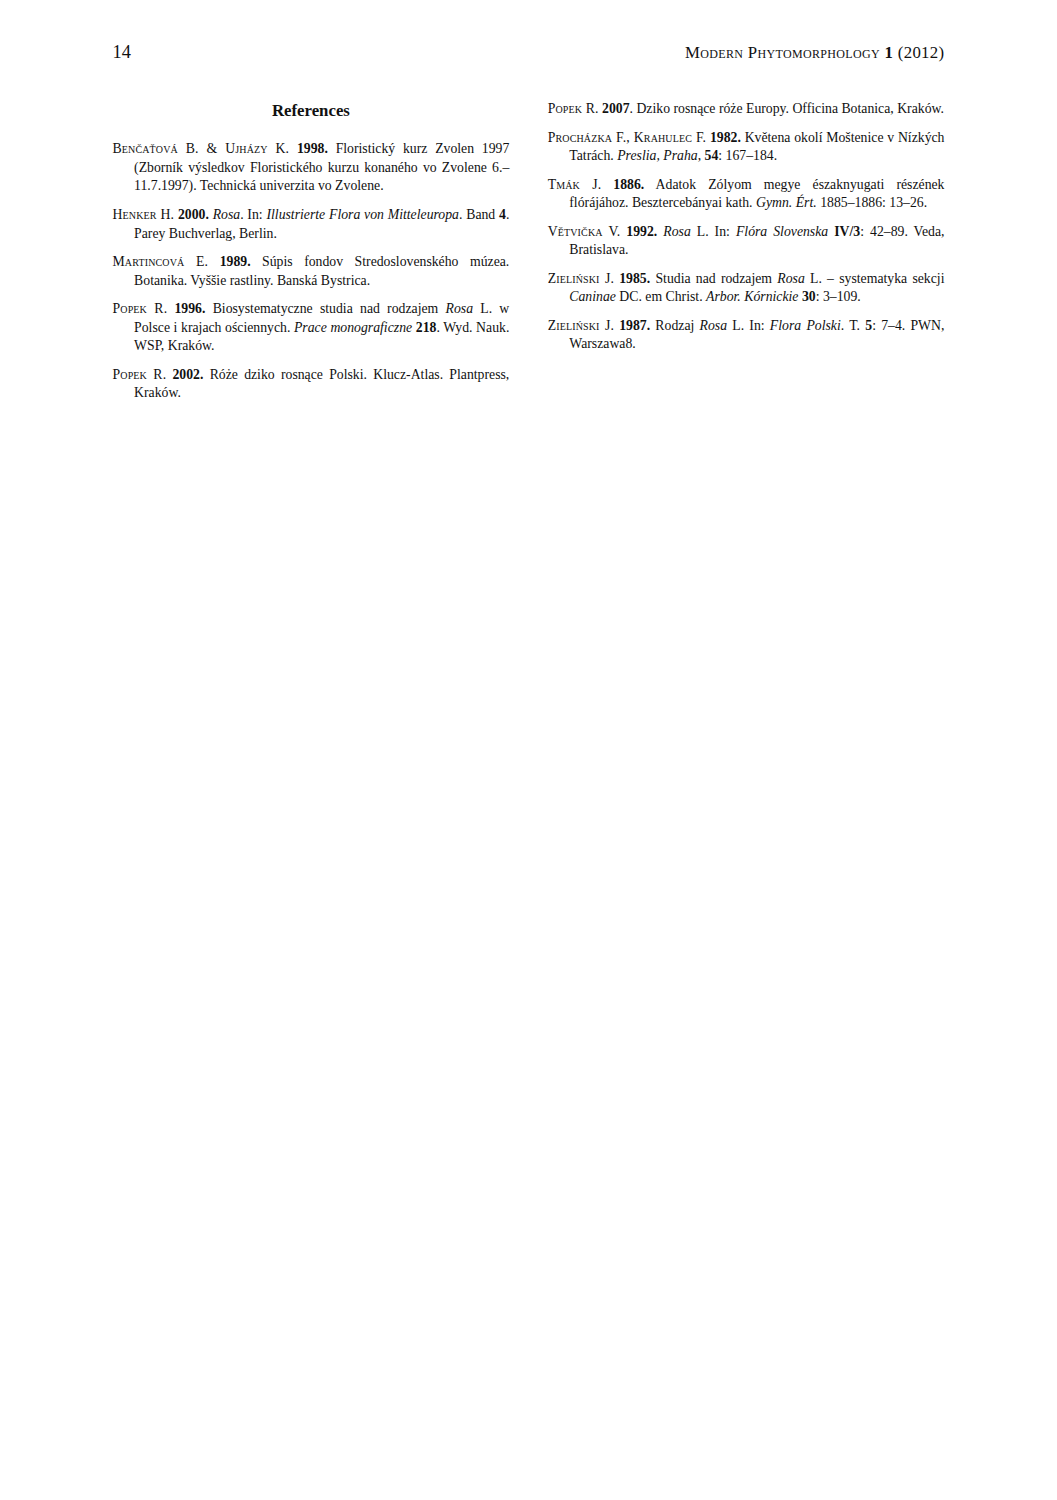14 Modern Phytomorphology 1 (2012)
References
Benčaťová B. & Ujházy K. 1998. Floristický kurz Zvolen 1997 (Zborník výsledkov Floristického kurzu konaného vo Zvolene 6.–11.7.1997). Technická univerzita vo Zvolene.
Henker H. 2000. Rosa. In: Illustrierte Flora von Mitteleuropa. Band 4. Parey Buchverlag, Berlin.
Martincová E. 1989. Súpis fondov Stredoslovenského múzea. Botanika. Vyššie rastliny. Banská Bystrica.
Popek R. 1996. Biosystematyczne studia nad rodzajem Rosa L. w Polsce i krajach ościennych. Prace monograficzne 218. Wyd. Nauk. WSP, Kraków.
Popek R. 2002. Róże dziko rosnące Polski. Klucz-Atlas. Plantpress, Kraków.
Popek R. 2007. Dziko rosnące róże Europy. Officina Botanica, Kraków.
Procházka F., Krahulec F. 1982. Květena okolí Moštenice v Nízkých Tatrách. Preslia, Praha, 54: 167–184.
Tmák J. 1886. Adatok Zólyom megye északnyugati részének flórájához. Besztercebányai kath. Gymn. Ért. 1885–1886: 13–26.
Větvička V. 1992. Rosa L. In: Flóra Slovenska IV/3: 42–89. Veda, Bratislava.
Zieliński J. 1985. Studia nad rodzajem Rosa L. – systematyka sekcji Caninae DC. em Christ. Arbor. Kórnickie 30: 3–109.
Zieliński J. 1987. Rodzaj Rosa L. In: Flora Polski. T. 5: 7–4. PWN, Warszawa8.